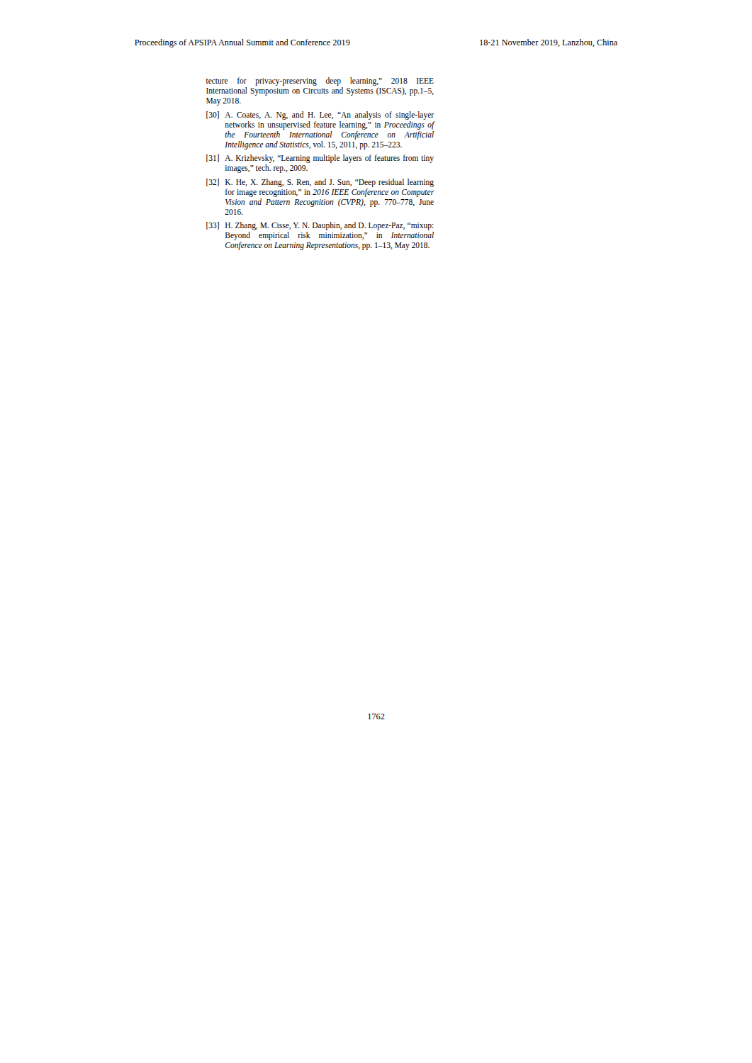Proceedings of APSIPA Annual Summit and Conference 2019
18-21 November 2019, Lanzhou, China
tecture for privacy-preserving deep learning,” 2018 IEEE International Symposium on Circuits and Systems (ISCAS), pp.1–5, May 2018.
[30] A. Coates, A. Ng, and H. Lee, “An analysis of single-layer networks in unsupervised feature learning,” in Proceedings of the Fourteenth International Conference on Artificial Intelligence and Statistics, vol. 15, 2011, pp. 215–223.
[31] A. Krizhevsky, “Learning multiple layers of features from tiny images,” tech. rep., 2009.
[32] K. He, X. Zhang, S. Ren, and J. Sun, “Deep residual learning for image recognition,” in 2016 IEEE Conference on Computer Vision and Pattern Recognition (CVPR), pp. 770–778, June 2016.
[33] H. Zhang, M. Cisse, Y. N. Dauphin, and D. Lopez-Paz, “mixup: Beyond empirical risk minimization,” in International Conference on Learning Representations, pp. 1–13, May 2018.
1762